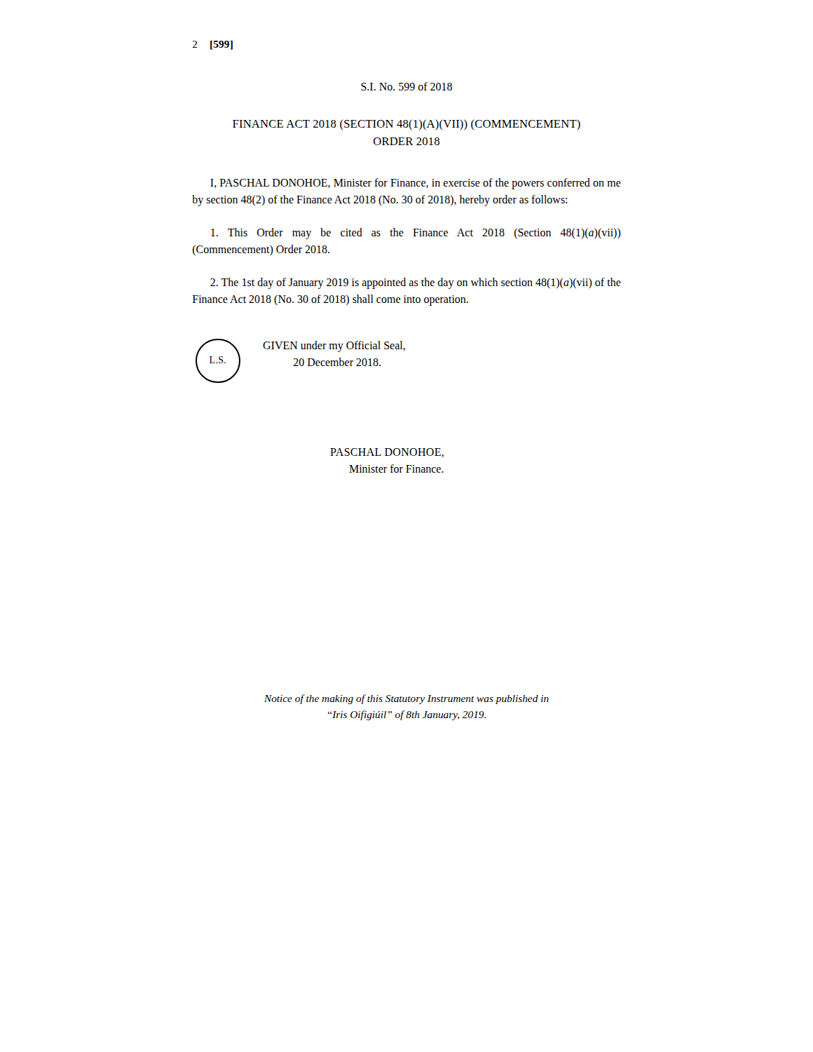2[599]
S.I. No. 599 of 2018
FINANCE ACT 2018 (SECTION 48(1)(A)(VII)) (COMMENCEMENT)
ORDER 2018
I, PASCHAL DONOHOE, Minister for Finance, in exercise of the powers conferred on me by section 48(2) of the Finance Act 2018 (No. 30 of 2018), hereby order as follows:
1. This Order may be cited as the Finance Act 2018 (Section 48(1)(a)(vii)) (Commencement) Order 2018.
2. The 1st day of January 2019 is appointed as the day on which section 48(1)(a)(vii) of the Finance Act 2018 (No. 30 of 2018) shall come into operation.
L.S.
GIVEN under my Official Seal, 20 December 2018.
PASCHAL DONOHOE,
Minister for Finance.
Notice of the making of this Statutory Instrument was published in “Iris Oifigiúil” of 8th January, 2019.